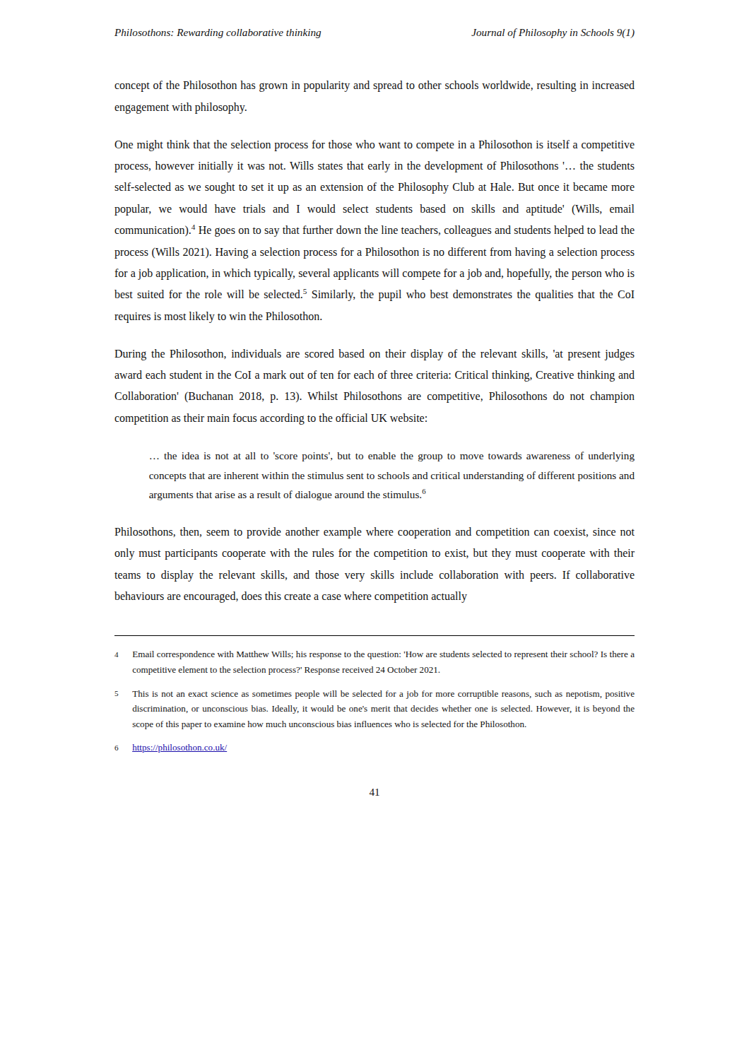Philosothons: Rewarding collaborative thinking Journal of Philosophy in Schools 9(1)
concept of the Philosothon has grown in popularity and spread to other schools worldwide, resulting in increased engagement with philosophy.
One might think that the selection process for those who want to compete in a Philosothon is itself a competitive process, however initially it was not. Wills states that early in the development of Philosothons '… the students self-selected as we sought to set it up as an extension of the Philosophy Club at Hale. But once it became more popular, we would have trials and I would select students based on skills and aptitude' (Wills, email communication).4 He goes on to say that further down the line teachers, colleagues and students helped to lead the process (Wills 2021). Having a selection process for a Philosothon is no different from having a selection process for a job application, in which typically, several applicants will compete for a job and, hopefully, the person who is best suited for the role will be selected.5 Similarly, the pupil who best demonstrates the qualities that the CoI requires is most likely to win the Philosothon.
During the Philosothon, individuals are scored based on their display of the relevant skills, 'at present judges award each student in the CoI a mark out of ten for each of three criteria: Critical thinking, Creative thinking and Collaboration' (Buchanan 2018, p. 13). Whilst Philosothons are competitive, Philosothons do not champion competition as their main focus according to the official UK website:
… the idea is not at all to 'score points', but to enable the group to move towards awareness of underlying concepts that are inherent within the stimulus sent to schools and critical understanding of different positions and arguments that arise as a result of dialogue around the stimulus.6
Philosothons, then, seem to provide another example where cooperation and competition can coexist, since not only must participants cooperate with the rules for the competition to exist, but they must cooperate with their teams to display the relevant skills, and those very skills include collaboration with peers. If collaborative behaviours are encouraged, does this create a case where competition actually
4 Email correspondence with Matthew Wills; his response to the question: 'How are students selected to represent their school? Is there a competitive element to the selection process?' Response received 24 October 2021.
5 This is not an exact science as sometimes people will be selected for a job for more corruptible reasons, such as nepotism, positive discrimination, or unconscious bias. Ideally, it would be one's merit that decides whether one is selected. However, it is beyond the scope of this paper to examine how much unconscious bias influences who is selected for the Philosothon.
6 https://philosothon.co.uk/
41